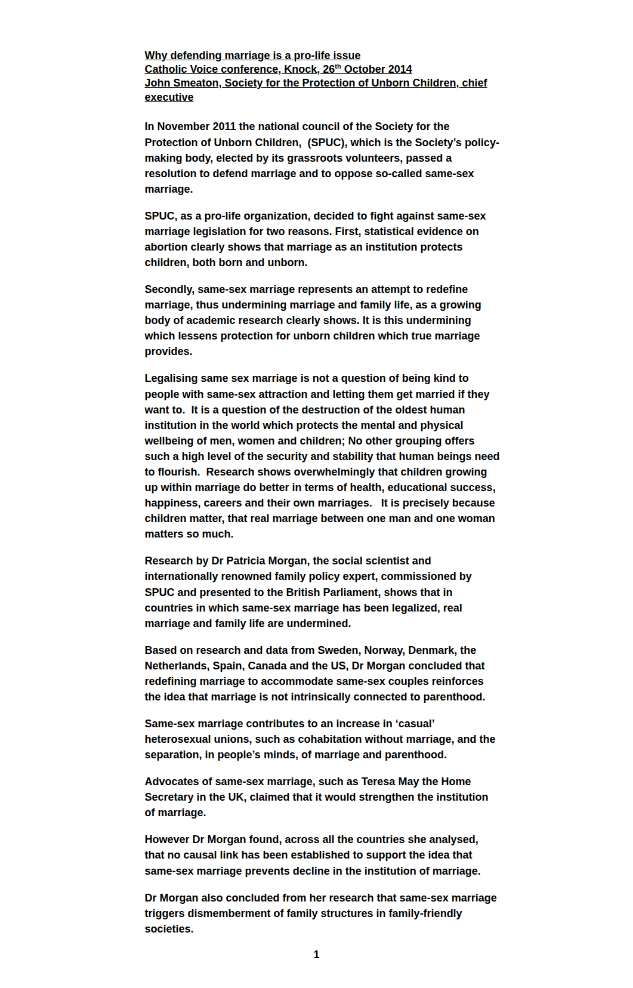Why defending marriage is a pro-life issue
Catholic Voice conference, Knock, 26th October 2014
John Smeaton, Society for the Protection of Unborn Children, chief executive
In November 2011 the national council of the Society for the Protection of Unborn Children, (SPUC), which is the Society’s policy-making body, elected by its grassroots volunteers, passed a resolution to defend marriage and to oppose so-called same-sex marriage.
SPUC, as a pro-life organization, decided to fight against same-sex marriage legislation for two reasons. First, statistical evidence on abortion clearly shows that marriage as an institution protects children, both born and unborn.
Secondly, same-sex marriage represents an attempt to redefine marriage, thus undermining marriage and family life, as a growing body of academic research clearly shows. It is this undermining which lessens protection for unborn children which true marriage provides.
Legalising same sex marriage is not a question of being kind to people with same-sex attraction and letting them get married if they want to. It is a question of the destruction of the oldest human institution in the world which protects the mental and physical wellbeing of men, women and children; No other grouping offers such a high level of the security and stability that human beings need to flourish. Research shows overwhelmingly that children growing up within marriage do better in terms of health, educational success, happiness, careers and their own marriages. It is precisely because children matter, that real marriage between one man and one woman matters so much.
Research by Dr Patricia Morgan, the social scientist and internationally renowned family policy expert, commissioned by SPUC and presented to the British Parliament, shows that in countries in which same-sex marriage has been legalized, real marriage and family life are undermined.
Based on research and data from Sweden, Norway, Denmark, the Netherlands, Spain, Canada and the US, Dr Morgan concluded that redefining marriage to accommodate same-sex couples reinforces the idea that marriage is not intrinsically connected to parenthood.
Same-sex marriage contributes to an increase in ‘casual’ heterosexual unions, such as cohabitation without marriage, and the separation, in people’s minds, of marriage and parenthood.
Advocates of same-sex marriage, such as Teresa May the Home Secretary in the UK, claimed that it would strengthen the institution of marriage.
However Dr Morgan found, across all the countries she analysed, that no causal link has been established to support the idea that same-sex marriage prevents decline in the institution of marriage.
Dr Morgan also concluded from her research that same-sex marriage triggers dismemberment of family structures in family-friendly societies.
1